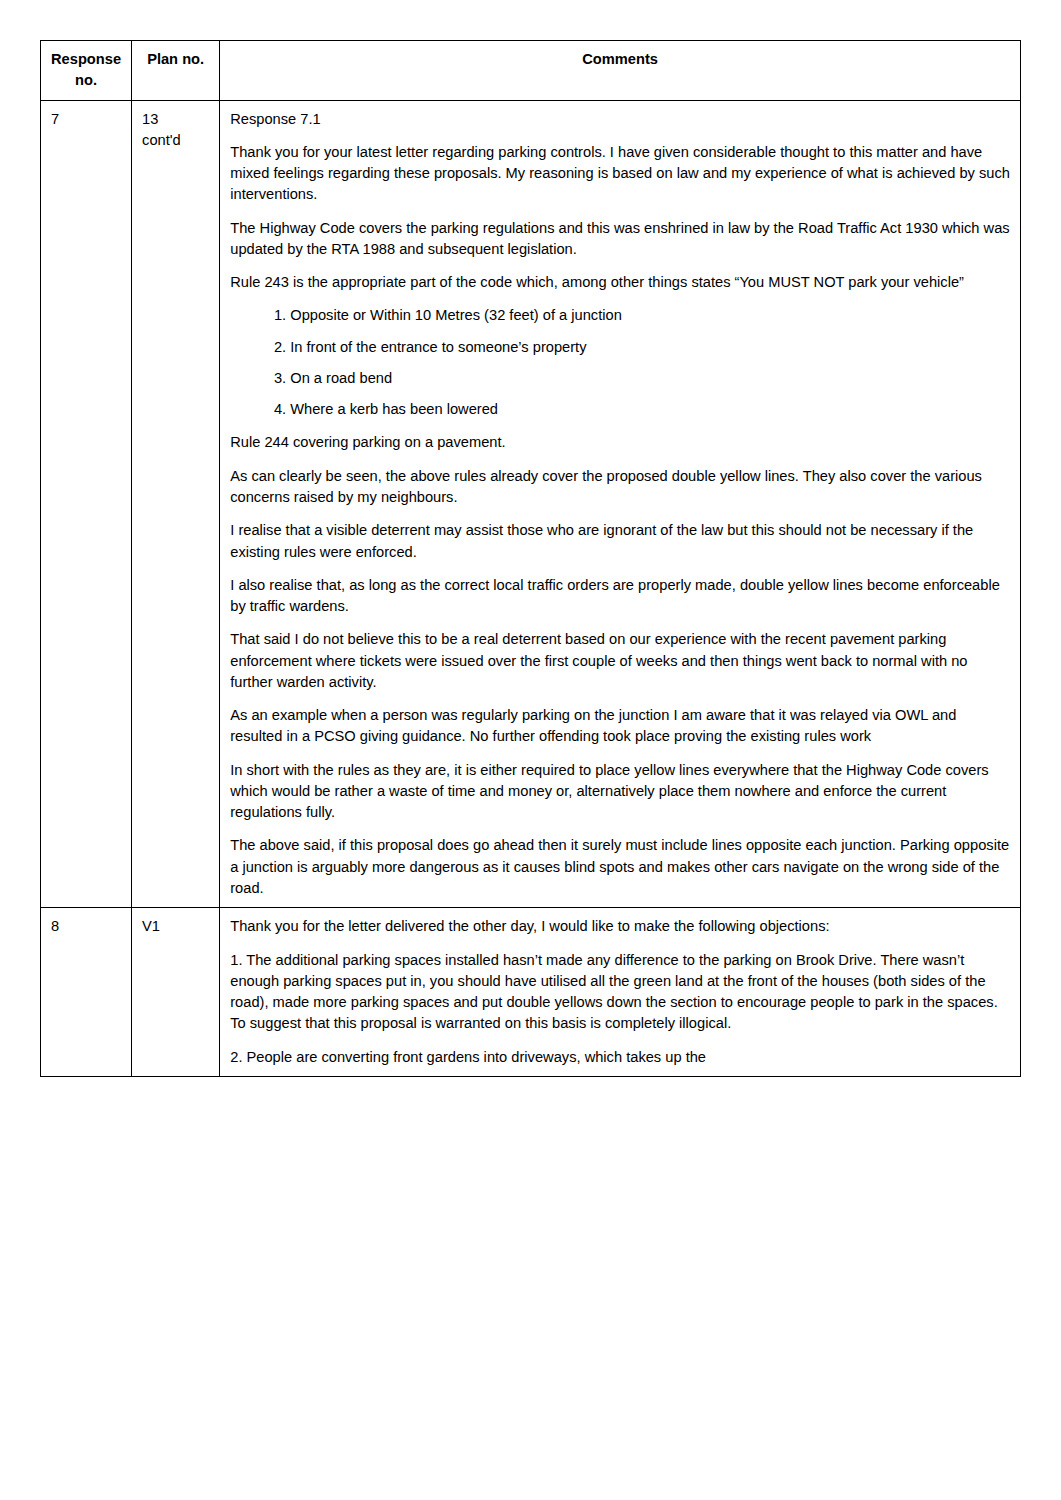| Response no. | Plan no. | Comments |
| --- | --- | --- |
| 7 | 13 cont'd | Response 7.1 Thank you for your latest letter regarding parking controls. I have given considerable thought to this matter and have mixed feelings regarding these proposals. My reasoning is based on law and my experience of what is achieved by such interventions. The Highway Code covers the parking regulations and this was enshrined in law by the Road Traffic Act 1930 which was updated by the RTA 1988 and subsequent legislation. Rule 243 is the appropriate part of the code which, among other things states “You MUST NOT park your vehicle” Opposite or Within 10 Metres (32 feet) of a junction In front of the entrance to someone’s property On a road bend Where a kerb has been lowered Rule 244 covering parking on a pavement. As can clearly be seen, the above rules already cover the proposed double yellow lines. They also cover the various concerns raised by my neighbours. I realise that a visible deterrent may assist those who are ignorant of the law but this should not be necessary if the existing rules were enforced. I also realise that, as long as the correct local traffic orders are properly made, double yellow lines become enforceable by traffic wardens. That said I do not believe this to be a real deterrent based on our experience with the recent pavement parking enforcement where tickets were issued over the first couple of weeks and then things went back to normal with no further warden activity. As an example when a person was regularly parking on the junction I am aware that it was relayed via OWL and resulted in a PCSO giving guidance. No further offending took place proving the existing rules work In short with the rules as they are, it is either required to place yellow lines everywhere that the Highway Code covers which would be rather a waste of time and money or, alternatively place them nowhere and enforce the current regulations fully. The above said, if this proposal does go ahead then it surely must include lines opposite each junction. Parking opposite a junction is arguably more dangerous as it causes blind spots and makes other cars navigate on the wrong side of the road. |
| 8 | V1 | Thank you for the letter delivered the other day, I would like to make the following objections: 1. The additional parking spaces installed hasn’t made any difference to the parking on Brook Drive. There wasn’t enough parking spaces put in, you should have utilised all the green land at the front of the houses (both sides of the road), made more parking spaces and put double yellows down the section to encourage people to park in the spaces. To suggest that this proposal is warranted on this basis is completely illogical. 2. People are converting front gardens into driveways, which takes up the |